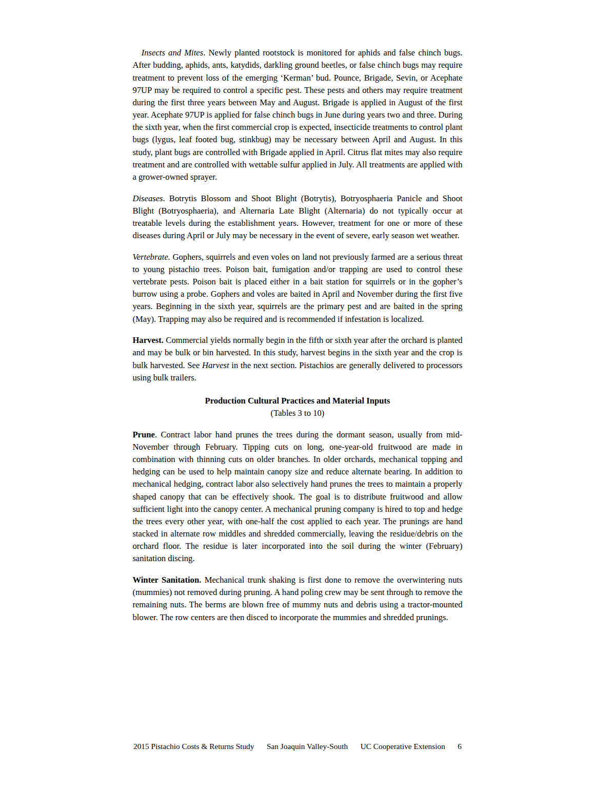Insects and Mites. Newly planted rootstock is monitored for aphids and false chinch bugs. After budding, aphids, ants, katydids, darkling ground beetles, or false chinch bugs may require treatment to prevent loss of the emerging ‘Kerman’ bud. Pounce, Brigade, Sevin, or Acephate 97UP may be required to control a specific pest. These pests and others may require treatment during the first three years between May and August. Brigade is applied in August of the first year. Acephate 97UP is applied for false chinch bugs in June during years two and three. During the sixth year, when the first commercial crop is expected, insecticide treatments to control plant bugs (lygus, leaf footed bug, stinkbug) may be necessary between April and August. In this study, plant bugs are controlled with Brigade applied in April. Citrus flat mites may also require treatment and are controlled with wettable sulfur applied in July. All treatments are applied with a grower-owned sprayer.
Diseases. Botrytis Blossom and Shoot Blight (Botrytis), Botryosphaeria Panicle and Shoot Blight (Botryosphaeria), and Alternaria Late Blight (Alternaria) do not typically occur at treatable levels during the establishment years. However, treatment for one or more of these diseases during April or July may be necessary in the event of severe, early season wet weather.
Vertebrate. Gophers, squirrels and even voles on land not previously farmed are a serious threat to young pistachio trees. Poison bait, fumigation and/or trapping are used to control these vertebrate pests. Poison bait is placed either in a bait station for squirrels or in the gopher’s burrow using a probe. Gophers and voles are baited in April and November during the first five years. Beginning in the sixth year, squirrels are the primary pest and are baited in the spring (May). Trapping may also be required and is recommended if infestation is localized.
Harvest. Commercial yields normally begin in the fifth or sixth year after the orchard is planted and may be bulk or bin harvested. In this study, harvest begins in the sixth year and the crop is bulk harvested. See Harvest in the next section. Pistachios are generally delivered to processors using bulk trailers.
Production Cultural Practices and Material Inputs
(Tables 3 to 10)
Prune. Contract labor hand prunes the trees during the dormant season, usually from mid-November through February. Tipping cuts on long, one-year-old fruitwood are made in combination with thinning cuts on older branches. In older orchards, mechanical topping and hedging can be used to help maintain canopy size and reduce alternate bearing. In addition to mechanical hedging, contract labor also selectively hand prunes the trees to maintain a properly shaped canopy that can be effectively shook. The goal is to distribute fruitwood and allow sufficient light into the canopy center. A mechanical pruning company is hired to top and hedge the trees every other year, with one-half the cost applied to each year. The prunings are hand stacked in alternate row middles and shredded commercially, leaving the residue/debris on the orchard floor. The residue is later incorporated into the soil during the winter (February) sanitation discing.
Winter Sanitation. Mechanical trunk shaking is first done to remove the overwintering nuts (mummies) not removed during pruning. A hand poling crew may be sent through to remove the remaining nuts. The berms are blown free of mummy nuts and debris using a tractor-mounted blower. The row centers are then disced to incorporate the mummies and shredded prunings.
2015 Pistachio Costs & Returns Study San Joaquin Valley-South UC Cooperative Extension6